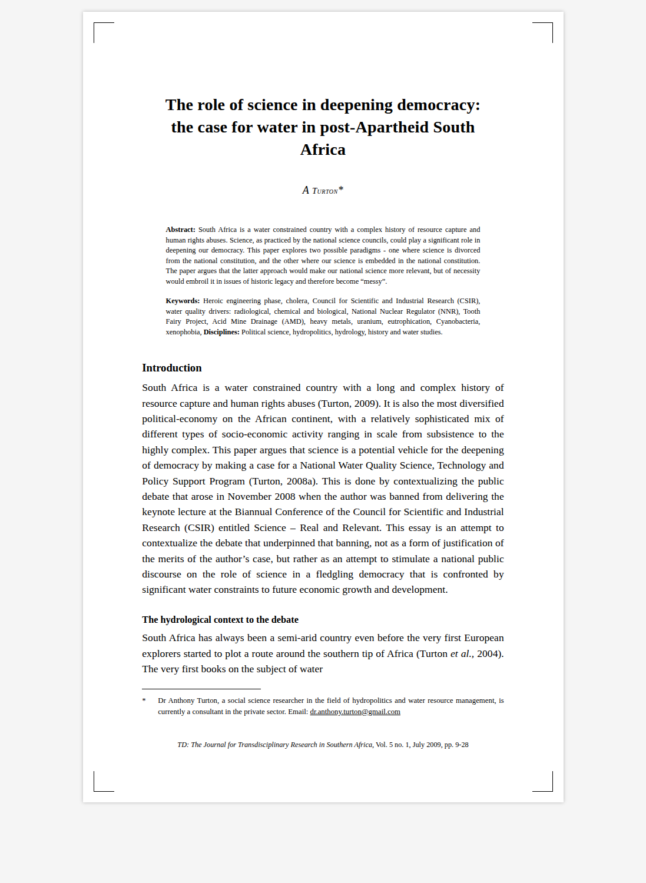The role of science in deepening democracy:
the case for water in post-Apartheid South
Africa
A Turton*
Abstract: South Africa is a water constrained country with a complex history of resource capture and human rights abuses. Science, as practiced by the national science councils, could play a significant role in deepening our democracy. This paper explores two possible paradigms - one where science is divorced from the national constitution, and the other where our science is embedded in the national constitution. The paper argues that the latter approach would make our national science more relevant, but of necessity would embroil it in issues of historic legacy and therefore become “messy”.
Keywords: Heroic engineering phase, cholera, Council for Scientific and Industrial Research (CSIR), water quality drivers: radiological, chemical and biological, National Nuclear Regulator (NNR), Tooth Fairy Project, Acid Mine Drainage (AMD), heavy metals, uranium, eutrophication, Cyanobacteria, xenophobia, Disciplines: Political science, hydropolitics, hydrology, history and water studies.
Introduction
South Africa is a water constrained country with a long and complex history of resource capture and human rights abuses (Turton, 2009). It is also the most diversified political-economy on the African continent, with a relatively sophisticated mix of different types of socio-economic activity ranging in scale from subsistence to the highly complex. This paper argues that science is a potential vehicle for the deepening of democracy by making a case for a National Water Quality Science, Technology and Policy Support Program (Turton, 2008a). This is done by contextualizing the public debate that arose in November 2008 when the author was banned from delivering the keynote lecture at the Biannual Conference of the Council for Scientific and Industrial Research (CSIR) entitled Science – Real and Relevant. This essay is an attempt to contextualize the debate that underpinned that banning, not as a form of justification of the merits of the author’s case, but rather as an attempt to stimulate a national public discourse on the role of science in a fledgling democracy that is confronted by significant water constraints to future economic growth and development.
The hydrological context to the debate
South Africa has always been a semi-arid country even before the very first European explorers started to plot a route around the southern tip of Africa (Turton et al., 2004). The very first books on the subject of water
*Dr Anthony Turton, a social science researcher in the field of hydropolitics and water resource management, is currently a consultant in the private sector. Email: dr.anthony.turton@gmail.com
TD: The Journal for Transdisciplinary Research in Southern Africa, Vol. 5 no. 1, July 2009, pp. 9-28